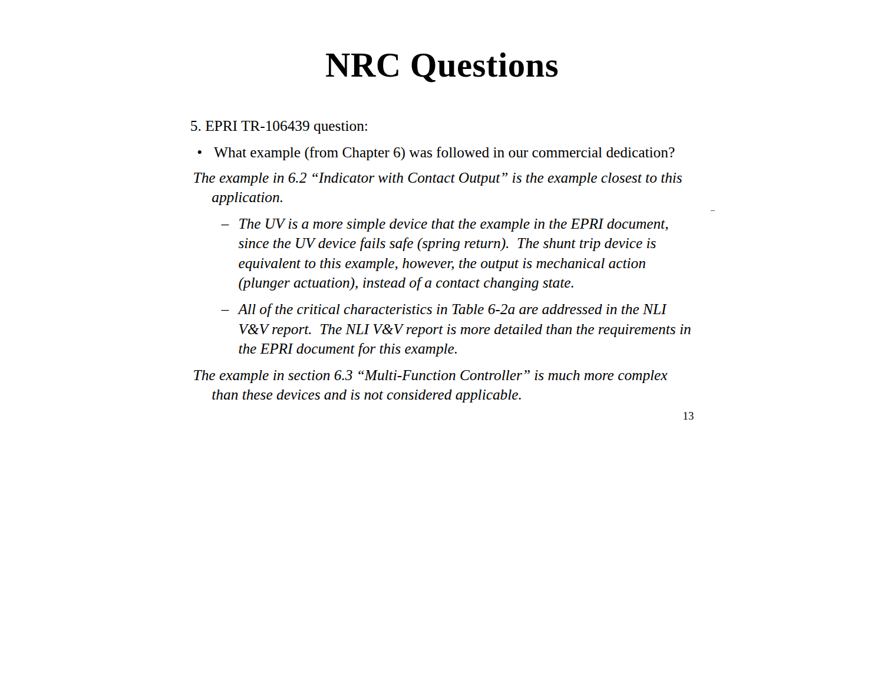NRC Questions
5. EPRI TR-106439 question:
What example (from Chapter 6) was followed in our commercial dedication?
The example in 6.2 “Indicator with Contact Output” is the example closest to this application.
The UV is a more simple device that the example in the EPRI document, since the UV device fails safe (spring return). The shunt trip device is equivalent to this example, however, the output is mechanical action (plunger actuation), instead of a contact changing state.
All of the critical characteristics in Table 6-2a are addressed in the NLI V&V report. The NLI V&V report is more detailed than the requirements in the EPRI document for this example.
The example in section 6.3 “Multi-Function Controller” is much more complex than these devices and is not considered applicable.
13